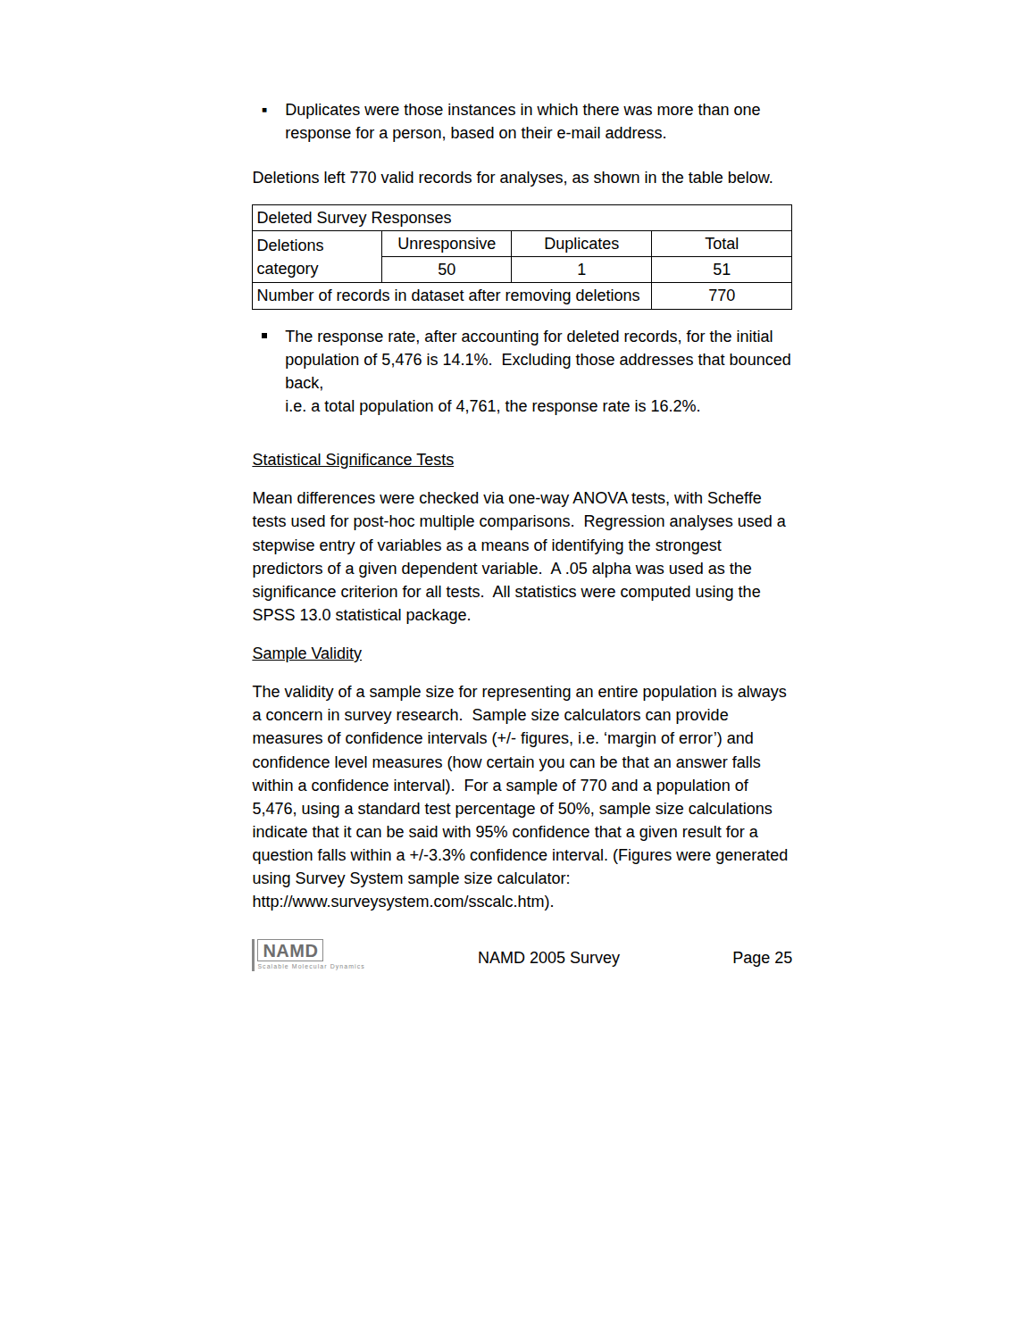Duplicates were those instances in which there was more than one response for a person, based on their e-mail address.
Deletions left 770 valid records for analyses, as shown in the table below.
| Deleted Survey Responses |
| Deletions category | Unresponsive | Duplicates | Total |
| 50 | 1 | 51 |
| Number of records in dataset after removing deletions | 770 |
The response rate, after accounting for deleted records, for the initial
population of 5,476 is 14.1%. Excluding those addresses that bounced back,
i.e. a total population of 4,761, the response rate is 16.2%.
Statistical Significance Tests
Mean differences were checked via one-way ANOVA tests, with Scheffe tests used for post-hoc multiple comparisons. Regression analyses used a stepwise entry of variables as a means of identifying the strongest predictors of a given dependent variable. A .05 alpha was used as the significance criterion for all tests. All statistics were computed using the SPSS 13.0 statistical package.
Sample Validity
The validity of a sample size for representing an entire population is always a concern in survey research. Sample size calculators can provide measures of confidence intervals (+/- figures, i.e. ‘margin of error’) and confidence level measures (how certain you can be that an answer falls within a confidence interval). For a sample of 770 and a population of 5,476, using a standard test percentage of 50%, sample size calculations indicate that it can be said with 95% confidence that a given result for a question falls within a +/-3.3% confidence interval. (Figures were generated using Survey System sample size calculator: http://www.surveysystem.com/sscalc.htm).
NAMD
Scalable Molecular Dynamics
NAMD 2005 Survey
Page 25